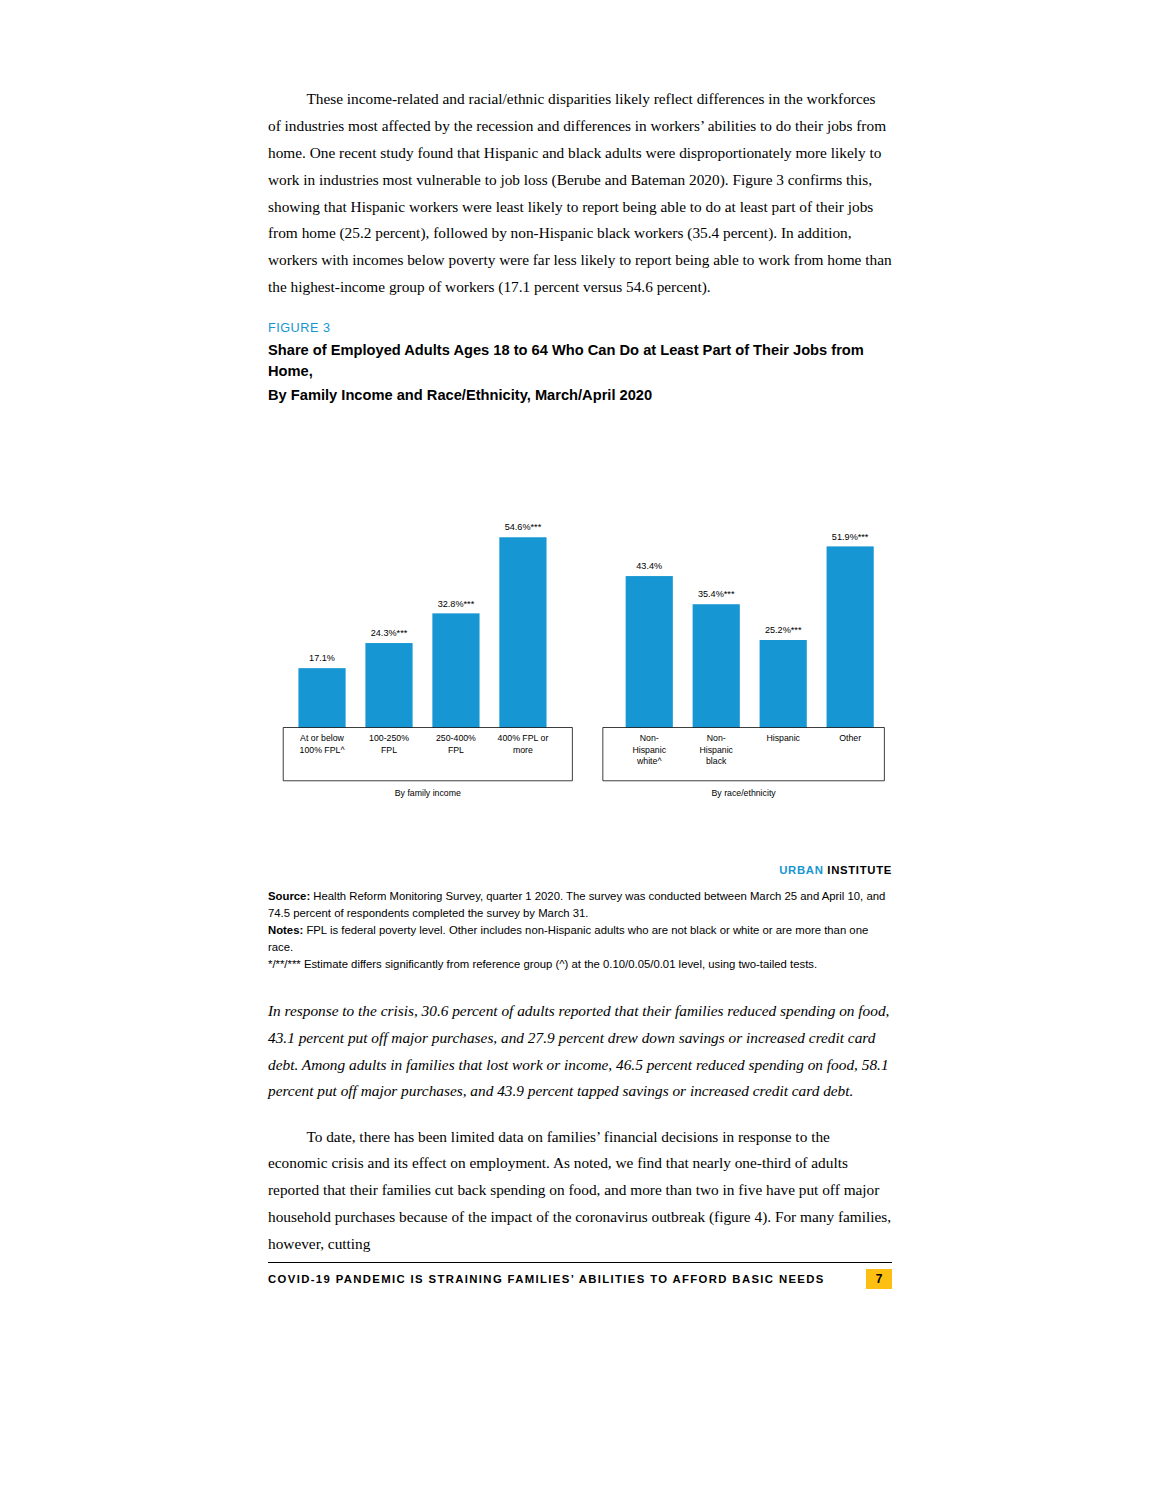These income-related and racial/ethnic disparities likely reflect differences in the workforces of industries most affected by the recession and differences in workers’ abilities to do their jobs from home. One recent study found that Hispanic and black adults were disproportionately more likely to work in industries most vulnerable to job loss (Berube and Bateman 2020). Figure 3 confirms this, showing that Hispanic workers were least likely to report being able to do at least part of their jobs from home (25.2 percent), followed by non-Hispanic black workers (35.4 percent). In addition, workers with incomes below poverty were far less likely to report being able to work from home than the highest-income group of workers (17.1 percent versus 54.6 percent).
FIGURE 3
Share of Employed Adults Ages 18 to 64 Who Can Do at Least Part of Their Jobs from Home,
By Family Income and Race/Ethnicity, March/April 2020
17.1% 24.3%*** 32.8%*** 54.6%*** 43.4% 35.4%*** 25.2%*** 51.9%*** At or below 100% FPL^ 100-250% FPL 250-400% FPL 400% FPL or more Non- Hispanic white^ Non- Hispanic black Hispanic Other By family income By race/ethnicity
URBAN INSTITUTE
Source: Health Reform Monitoring Survey, quarter 1 2020. The survey was conducted between March 25 and April 10, and 74.5 percent of respondents completed the survey by March 31.
Notes: FPL is federal poverty level. Other includes non-Hispanic adults who are not black or white or are more than one race.
*/**/*** Estimate differs significantly from reference group (^) at the 0.10/0.05/0.01 level, using two-tailed tests.
In response to the crisis, 30.6 percent of adults reported that their families reduced spending on food, 43.1 percent put off major purchases, and 27.9 percent drew down savings or increased credit card debt. Among adults in families that lost work or income, 46.5 percent reduced spending on food, 58.1 percent put off major purchases, and 43.9 percent tapped savings or increased credit card debt.
To date, there has been limited data on families’ financial decisions in response to the economic crisis and its effect on employment. As noted, we find that nearly one-third of adults reported that their families cut back spending on food, and more than two in five have put off major household purchases because of the impact of the coronavirus outbreak (figure 4). For many families, however, cutting
COVID-19 PANDEMIC IS STRAINING FAMILIES’ ABILITIES TO AFFORD BASIC NEEDS
7